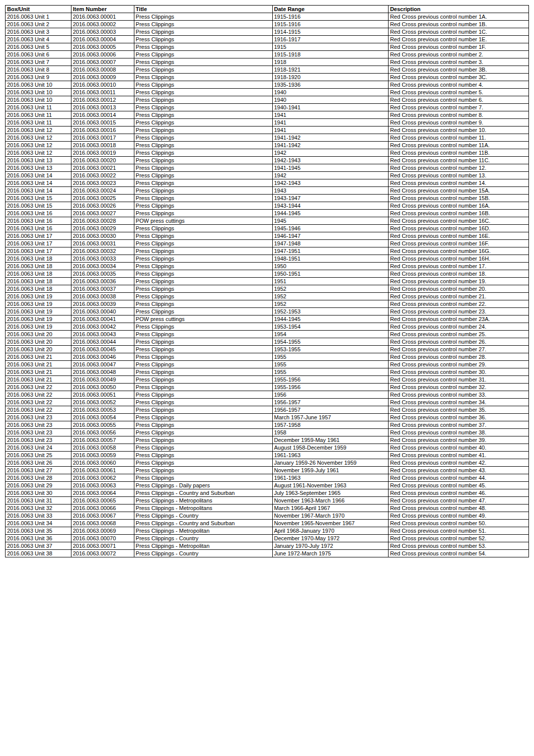| Box/Unit | Item Number | Title | Date Range | Description |
| --- | --- | --- | --- | --- |
| 2016.0063 Unit 1 | 2016.0063.00001 | Press Clippings | 1915-1916 | Red Cross previous control number 1A. |
| 2016.0063 Unit 2 | 2016.0063.00002 | Press Clippings | 1915-1916 | Red Cross previous control number 1B. |
| 2016.0063 Unit 3 | 2016.0063.00003 | Press Clippings | 1914-1915 | Red Cross previous control number 1C. |
| 2016.0063 Unit 4 | 2016.0063.00004 | Press Clippings | 1916-1917 | Red Cross previous control number 1E. |
| 2016.0063 Unit 5 | 2016.0063.00005 | Press Clippings | 1915 | Red Cross previous control number 1F. |
| 2016.0063 Unit 6 | 2016.0063.00006 | Press Clippings | 1915-1918 | Red Cross previous control number 2. |
| 2016.0063 Unit 7 | 2016.0063.00007 | Press Clippings | 1918 | Red Cross previous control number 3. |
| 2016.0063 Unit 8 | 2016.0063.00008 | Press Clippings | 1918-1921 | Red Cross previous control number 3B. |
| 2016.0063 Unit 9 | 2016.0063.00009 | Press Clippings | 1918-1920 | Red Cross previous control number 3C. |
| 2016.0063 Unit 10 | 2016.0063.00010 | Press Clippings | 1935-1936 | Red Cross previous control number 4. |
| 2016.0063 Unit 10 | 2016.0063.00011 | Press Clippings | 1940 | Red Cross previous control number 5. |
| 2016.0063 Unit 10 | 2016.0063.00012 | Press Clippings | 1940 | Red Cross previous control number 6. |
| 2016.0063 Unit 11 | 2016.0063.00013 | Press Clippings | 1940-1941 | Red Cross previous control number 7. |
| 2016.0063 Unit 11 | 2016.0063.00014 | Press Clippings | 1941 | Red Cross previous control number 8. |
| 2016.0063 Unit 11 | 2016.0063.00015 | Press Clippings | 1941 | Red Cross previous control number 9. |
| 2016.0063 Unit 12 | 2016.0063.00016 | Press Clippings | 1941 | Red Cross previous control number 10. |
| 2016.0063 Unit 12 | 2016.0063.00017 | Press Clippings | 1941-1942 | Red Cross previous control number 11. |
| 2016.0063 Unit 12 | 2016.0063.00018 | Press Clippings | 1941-1942 | Red Cross previous control number 11A. |
| 2016.0063 Unit 12 | 2016.0063.00019 | Press Clippings | 1942 | Red Cross previous control number 11B. |
| 2016.0063 Unit 13 | 2016.0063.00020 | Press Clippings | 1942-1943 | Red Cross previous control number 11C. |
| 2016.0063 Unit 13 | 2016.0063.00021 | Press Clippings | 1941-1945 | Red Cross previous control number 12. |
| 2016.0063 Unit 14 | 2016.0063.00022 | Press Clippings | 1942 | Red Cross previous control number 13. |
| 2016.0063 Unit 14 | 2016.0063.00023 | Press Clippings | 1942-1943 | Red Cross previous control number 14. |
| 2016.0063 Unit 14 | 2016.0063.00024 | Press Clippings | 1943 | Red Cross previous control number 15A. |
| 2016.0063 Unit 15 | 2016.0063.00025 | Press Clippings | 1943-1947 | Red Cross previous control number 15B. |
| 2016.0063 Unit 15 | 2016.0063.00026 | Press Clippings | 1943-1944 | Red Cross previous control number 16A. |
| 2016.0063 Unit 16 | 2016.0063.00027 | Press Clippings | 1944-1945 | Red Cross previous control number 16B. |
| 2016.0063 Unit 16 | 2016.0063.00028 | POW press cuttings | 1945 | Red Cross previous control number 16C. |
| 2016.0063 Unit 16 | 2016.0063.00029 | Press Clippings | 1945-1946 | Red Cross previous control number 16D. |
| 2016.0063 Unit 17 | 2016.0063.00030 | Press Clippings | 1946-1947 | Red Cross previous control number 16E. |
| 2016.0063 Unit 17 | 2016.0063.00031 | Press Clippings | 1947-1948 | Red Cross previous control number 16F. |
| 2016.0063 Unit 17 | 2016.0063.00032 | Press Clippings | 1947-1951 | Red Cross previous control number 16G. |
| 2016.0063 Unit 18 | 2016.0063.00033 | Press Clippings | 1948-1951 | Red Cross previous control number 16H. |
| 2016.0063 Unit 18 | 2016.0063.00034 | Press Clippings | 1950 | Red Cross previous control number 17. |
| 2016.0063 Unit 18 | 2016.0063.00035 | Press Clippings | 1950-1951 | Red Cross previous control number 18. |
| 2016.0063 Unit 18 | 2016.0063.00036 | Press Clippings | 1951 | Red Cross previous control number 19. |
| 2016.0063 Unit 18 | 2016.0063.00037 | Press Clippings | 1952 | Red Cross previous control number 20. |
| 2016.0063 Unit 19 | 2016.0063.00038 | Press Clippings | 1952 | Red Cross previous control number 21. |
| 2016.0063 Unit 19 | 2016.0063.00039 | Press Clippings | 1952 | Red Cross previous control number 22. |
| 2016.0063 Unit 19 | 2016.0063.00040 | Press Clippings | 1952-1953 | Red Cross previous control number 23. |
| 2016.0063 Unit 19 | 2016.0063.00041 | POW press cuttings | 1944-1945 | Red Cross previous control number 23A. |
| 2016.0063 Unit 19 | 2016.0063.00042 | Press Clippings | 1953-1954 | Red Cross previous control number 24. |
| 2016.0063 Unit 20 | 2016.0063.00043 | Press Clippings | 1954 | Red Cross previous control number 25. |
| 2016.0063 Unit 20 | 2016.0063.00044 | Press Clippings | 1954-1955 | Red Cross previous control number 26. |
| 2016.0063 Unit 20 | 2016.0063.00045 | Press Clippings | 1953-1955 | Red Cross previous control number 27. |
| 2016.0063 Unit 21 | 2016.0063.00046 | Press Clippings | 1955 | Red Cross previous control number 28. |
| 2016.0063 Unit 21 | 2016.0063.00047 | Press Clippings | 1955 | Red Cross previous control number 29. |
| 2016.0063 Unit 21 | 2016.0063.00048 | Press Clippings | 1955 | Red Cross previous control number 30. |
| 2016.0063 Unit 21 | 2016.0063.00049 | Press Clippings | 1955-1956 | Red Cross previous control number 31. |
| 2016.0063 Unit 22 | 2016.0063.00050 | Press Clippings | 1955-1956 | Red Cross previous control number 32. |
| 2016.0063 Unit 22 | 2016.0063.00051 | Press Clippings | 1956 | Red Cross previous control number 33. |
| 2016.0063 Unit 22 | 2016.0063.00052 | Press Clippings | 1956-1957 | Red Cross previous control number 34. |
| 2016.0063 Unit 22 | 2016.0063.00053 | Press Clippings | 1956-1957 | Red Cross previous control number 35. |
| 2016.0063 Unit 23 | 2016.0063.00054 | Press Clippings | March 1957-June 1957 | Red Cross previous control number 36. |
| 2016.0063 Unit 23 | 2016.0063.00055 | Press Clippings | 1957-1958 | Red Cross previous control number 37. |
| 2016.0063 Unit 23 | 2016.0063.00056 | Press Clippings | 1958 | Red Cross previous control number 38. |
| 2016.0063 Unit 23 | 2016.0063.00057 | Press Clippings | December 1959-May 1961 | Red Cross previous control number 39. |
| 2016.0063 Unit 24 | 2016.0063.00058 | Press Clippings | August 1958-December 1959 | Red Cross previous control number 40. |
| 2016.0063 Unit 25 | 2016.0063.00059 | Press Clippings | 1961-1963 | Red Cross previous control number 41. |
| 2016.0063 Unit 26 | 2016.0063.00060 | Press Clippings | January 1959-26 November 1959 | Red Cross previous control number 42. |
| 2016.0063 Unit 27 | 2016.0063.00061 | Press Clippings | November 1959-July 1961 | Red Cross previous control number 43. |
| 2016.0063 Unit 28 | 2016.0063.00062 | Press Clippings | 1961-1963 | Red Cross previous control number 44. |
| 2016.0063 Unit 29 | 2016.0063.00063 | Press Clippings - Daily papers | August 1961-November 1963 | Red Cross previous control number 45. |
| 2016.0063 Unit 30 | 2016.0063.00064 | Press Clippings - Country and Suburban | July 1963-September 1965 | Red Cross previous control number 46. |
| 2016.0063 Unit 31 | 2016.0063.00065 | Press Clippings - Metropolitans | November 1963-March 1966 | Red Cross previous control number 47. |
| 2016.0063 Unit 32 | 2016.0063.00066 | Press Clippings - Metropolitans | March 1966-April 1967 | Red Cross previous control number 48. |
| 2016.0063 Unit 33 | 2016.0063.00067 | Press Clippings - Country | November 1967-March 1970 | Red Cross previous control number 49. |
| 2016.0063 Unit 34 | 2016.0063.00068 | Press Clippings - Country and Suburban | November 1965-November 1967 | Red Cross previous control number 50. |
| 2016.0063 Unit 35 | 2016.0063.00069 | Press Clippings - Metropolitan | April 1968-January 1970 | Red Cross previous control number 51. |
| 2016.0063 Unit 36 | 2016.0063.00070 | Press Clippings - Country | December 1970-May 1972 | Red Cross previous control number 52. |
| 2016.0063 Unit 37 | 2016.0063.00071 | Press Clippings - Metropolitan | January 1970-July 1972 | Red Cross previous control number 53. |
| 2016.0063 Unit 38 | 2016.0063.00072 | Press Clippings - Country | June 1972-March 1975 | Red Cross previous control number 54. |